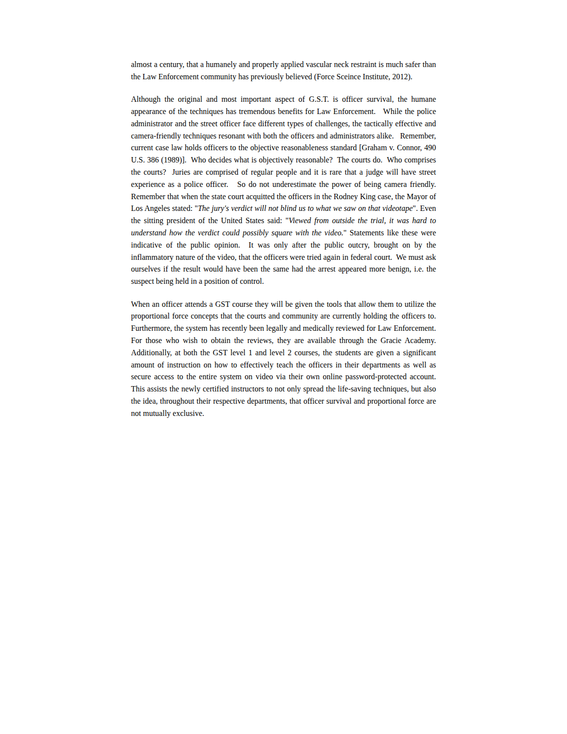almost a century, that a humanely and properly applied vascular neck restraint is much safer than the Law Enforcement community has previously believed (Force Sceince Institute, 2012).
Although the original and most important aspect of G.S.T. is officer survival, the humane appearance of the techniques has tremendous benefits for Law Enforcement. While the police administrator and the street officer face different types of challenges, the tactically effective and camera-friendly techniques resonant with both the officers and administrators alike. Remember, current case law holds officers to the objective reasonableness standard [Graham v. Connor, 490 U.S. 386 (1989)]. Who decides what is objectively reasonable? The courts do. Who comprises the courts? Juries are comprised of regular people and it is rare that a judge will have street experience as a police officer. So do not underestimate the power of being camera friendly. Remember that when the state court acquitted the officers in the Rodney King case, the Mayor of Los Angeles stated: "The jury's verdict will not blind us to what we saw on that videotape". Even the sitting president of the United States said: "Viewed from outside the trial, it was hard to understand how the verdict could possibly square with the video." Statements like these were indicative of the public opinion. It was only after the public outcry, brought on by the inflammatory nature of the video, that the officers were tried again in federal court. We must ask ourselves if the result would have been the same had the arrest appeared more benign, i.e. the suspect being held in a position of control.
When an officer attends a GST course they will be given the tools that allow them to utilize the proportional force concepts that the courts and community are currently holding the officers to. Furthermore, the system has recently been legally and medically reviewed for Law Enforcement. For those who wish to obtain the reviews, they are available through the Gracie Academy. Additionally, at both the GST level 1 and level 2 courses, the students are given a significant amount of instruction on how to effectively teach the officers in their departments as well as secure access to the entire system on video via their own online password-protected account. This assists the newly certified instructors to not only spread the life-saving techniques, but also the idea, throughout their respective departments, that officer survival and proportional force are not mutually exclusive.